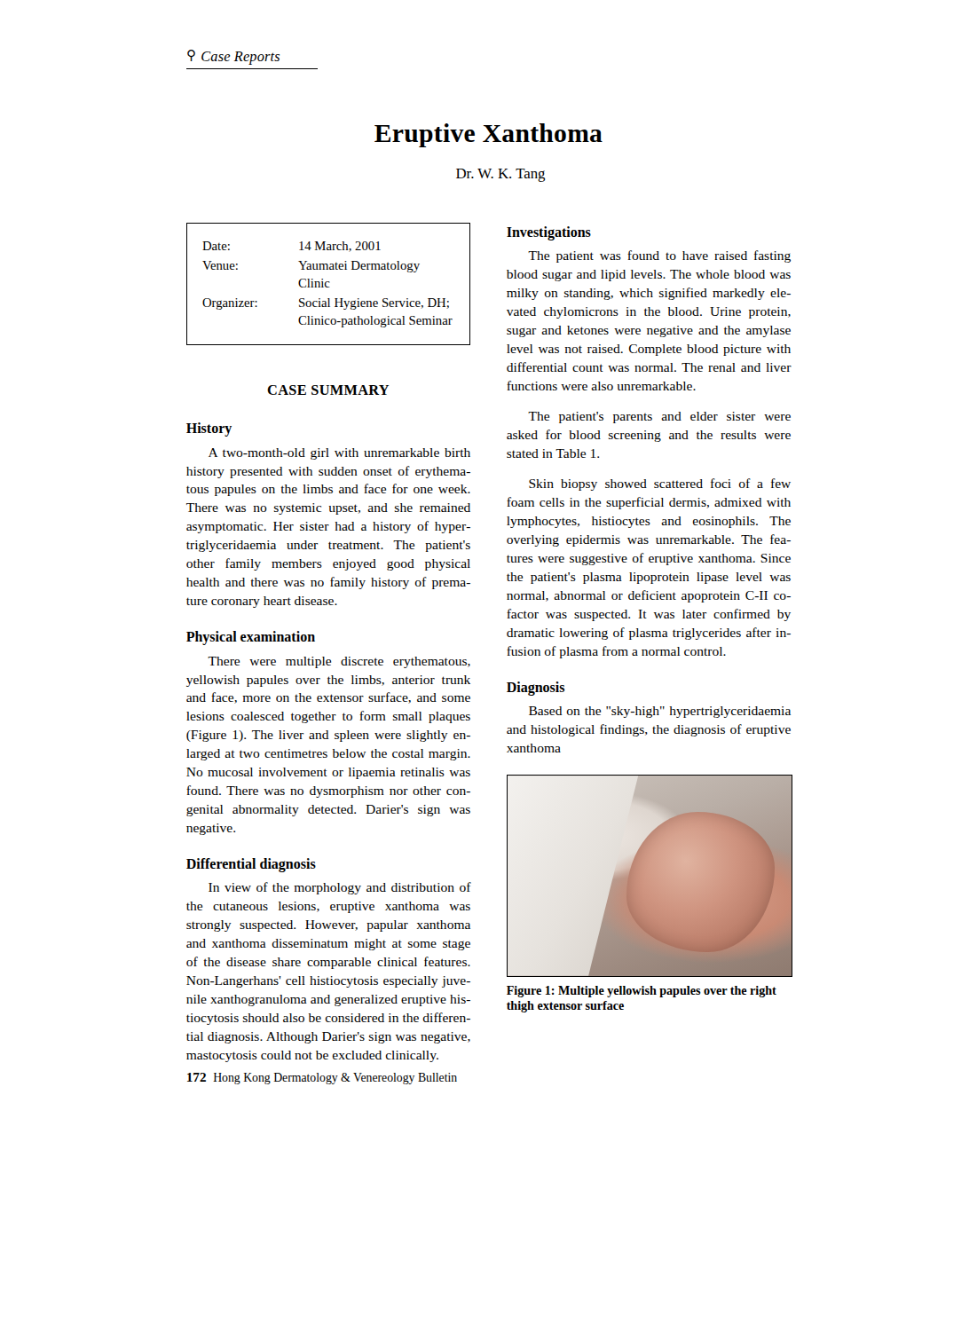⚲ Case Reports
Eruptive Xanthoma
Dr. W. K. Tang
| Date: | 14 March, 2001 |
| Venue: | Yaumatei Dermatology Clinic |
| Organizer: | Social Hygiene Service, DH; Clinico-pathological Seminar |
CASE SUMMARY
History
A two-month-old girl with unremarkable birth history presented with sudden onset of erythematous papules on the limbs and face for one week. There was no systemic upset, and she remained asymptomatic. Her sister had a history of hypertriglyceridaemia under treatment. The patient's other family members enjoyed good physical health and there was no family history of premature coronary heart disease.
Physical examination
There were multiple discrete erythematous, yellowish papules over the limbs, anterior trunk and face, more on the extensor surface, and some lesions coalesced together to form small plaques (Figure 1). The liver and spleen were slightly enlarged at two centimetres below the costal margin. No mucosal involvement or lipaemia retinalis was found. There was no dysmorphism nor other congenital abnormality detected. Darier's sign was negative.
Differential diagnosis
In view of the morphology and distribution of the cutaneous lesions, eruptive xanthoma was strongly suspected. However, papular xanthoma and xanthoma disseminatum might at some stage of the disease share comparable clinical features. Non-Langerhans' cell histiocytosis especially juvenile xanthogranuloma and generalized eruptive histiocytosis should also be considered in the differential diagnosis. Although Darier's sign was negative, mastocytosis could not be excluded clinically.
Investigations
The patient was found to have raised fasting blood sugar and lipid levels. The whole blood was milky on standing, which signified markedly elevated chylomicrons in the blood. Urine protein, sugar and ketones were negative and the amylase level was not raised. Complete blood picture with differential count was normal. The renal and liver functions were also unremarkable.
The patient's parents and elder sister were asked for blood screening and the results were stated in Table 1.
Skin biopsy showed scattered foci of a few foam cells in the superficial dermis, admixed with lymphocytes, histiocytes and eosinophils. The overlying epidermis was unremarkable. The features were suggestive of eruptive xanthoma. Since the patient's plasma lipoprotein lipase level was normal, abnormal or deficient apoprotein C-II cofactor was suspected. It was later confirmed by dramatic lowering of plasma triglycerides after infusion of plasma from a normal control.
Diagnosis
Based on the "sky-high" hypertriglyceridaemia and histological findings, the diagnosis of eruptive xanthoma
Figure 1: Multiple yellowish papules over the right thigh extensor surface
172 Hong Kong Dermatology & Venereology Bulletin